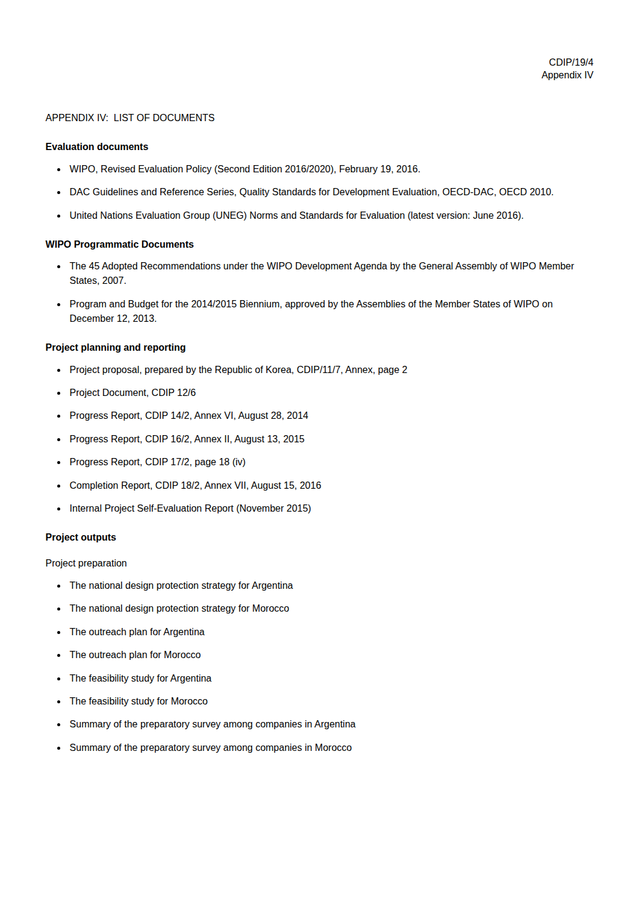CDIP/19/4
Appendix IV
APPENDIX IV: LIST OF DOCUMENTS
Evaluation documents
WIPO, Revised Evaluation Policy (Second Edition 2016/2020), February 19, 2016.
DAC Guidelines and Reference Series, Quality Standards for Development Evaluation, OECD-DAC, OECD 2010.
United Nations Evaluation Group (UNEG) Norms and Standards for Evaluation (latest version: June 2016).
WIPO Programmatic Documents
The 45 Adopted Recommendations under the WIPO Development Agenda by the General Assembly of WIPO Member States, 2007.
Program and Budget for the 2014/2015 Biennium, approved by the Assemblies of the Member States of WIPO on December 12, 2013.
Project planning and reporting
Project proposal, prepared by the Republic of Korea, CDIP/11/7, Annex, page 2
Project Document, CDIP 12/6
Progress Report, CDIP 14/2, Annex VI, August 28, 2014
Progress Report, CDIP 16/2, Annex II, August 13, 2015
Progress Report, CDIP 17/2, page 18 (iv)
Completion Report, CDIP 18/2, Annex VII, August 15, 2016
Internal Project Self-Evaluation Report (November 2015)
Project outputs
Project preparation
The national design protection strategy for Argentina
The national design protection strategy for Morocco
The outreach plan for Argentina
The outreach plan for Morocco
The feasibility study for Argentina
The feasibility study for Morocco
Summary of the preparatory survey among companies in Argentina
Summary of the preparatory survey among companies in Morocco